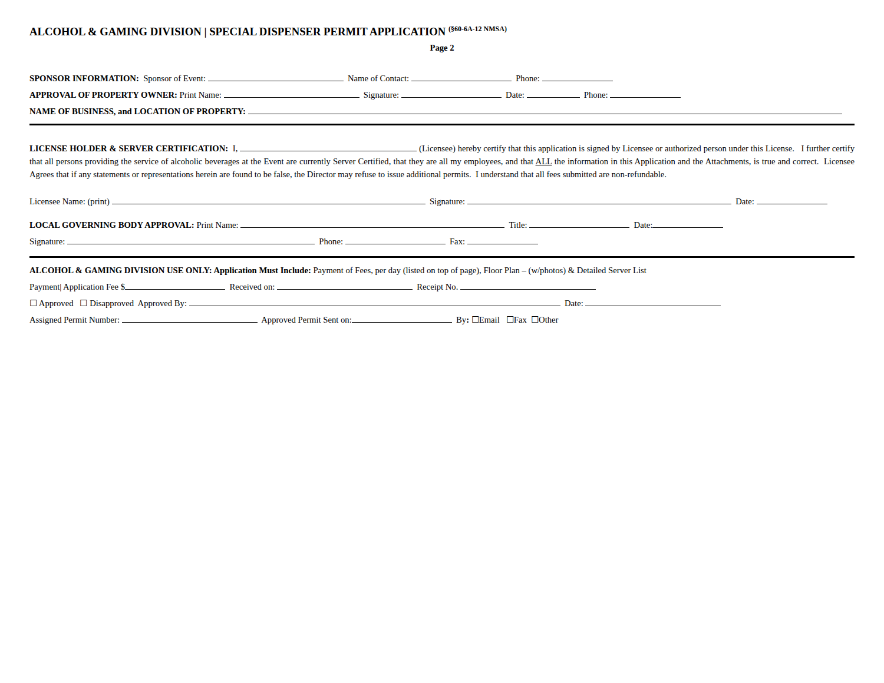ALCOHOL & GAMING DIVISION | SPECIAL DISPENSER PERMIT APPLICATION (§60-6A-12 NMSA)
Page 2
SPONSOR INFORMATION: Sponsor of Event: Name of Contact: Phone:
APPROVAL OF PROPERTY OWNER: Print Name: Signature: Date: Phone:
NAME OF BUSINESS, and LOCATION OF PROPERTY:
LICENSE HOLDER & SERVER CERTIFICATION: I, (Licensee) hereby certify that this application is signed by Licensee or authorized person under this License. I further certify that all persons providing the service of alcoholic beverages at the Event are currently Server Certified, that they are all my employees, and that ALL the information in this Application and the Attachments, is true and correct. Licensee Agrees that if any statements or representations herein are found to be false, the Director may refuse to issue additional permits. I understand that all fees submitted are non-refundable.
Licensee Name: (print) Signature: Date:
LOCAL GOVERNING BODY APPROVAL: Print Name: Title: Date:
Signature: Phone: Fax:
ALCOHOL & GAMING DIVISION USE ONLY: Application Must Include: Payment of Fees, per day (listed on top of page), Floor Plan – (w/photos) & Detailed Server List
Payment| Application Fee $ Received on: Receipt No.
☐ Approved ☐ Disapproved Approved By: Date:
Assigned Permit Number: Approved Permit Sent on: By: ☐Email ☐Fax ☐Other